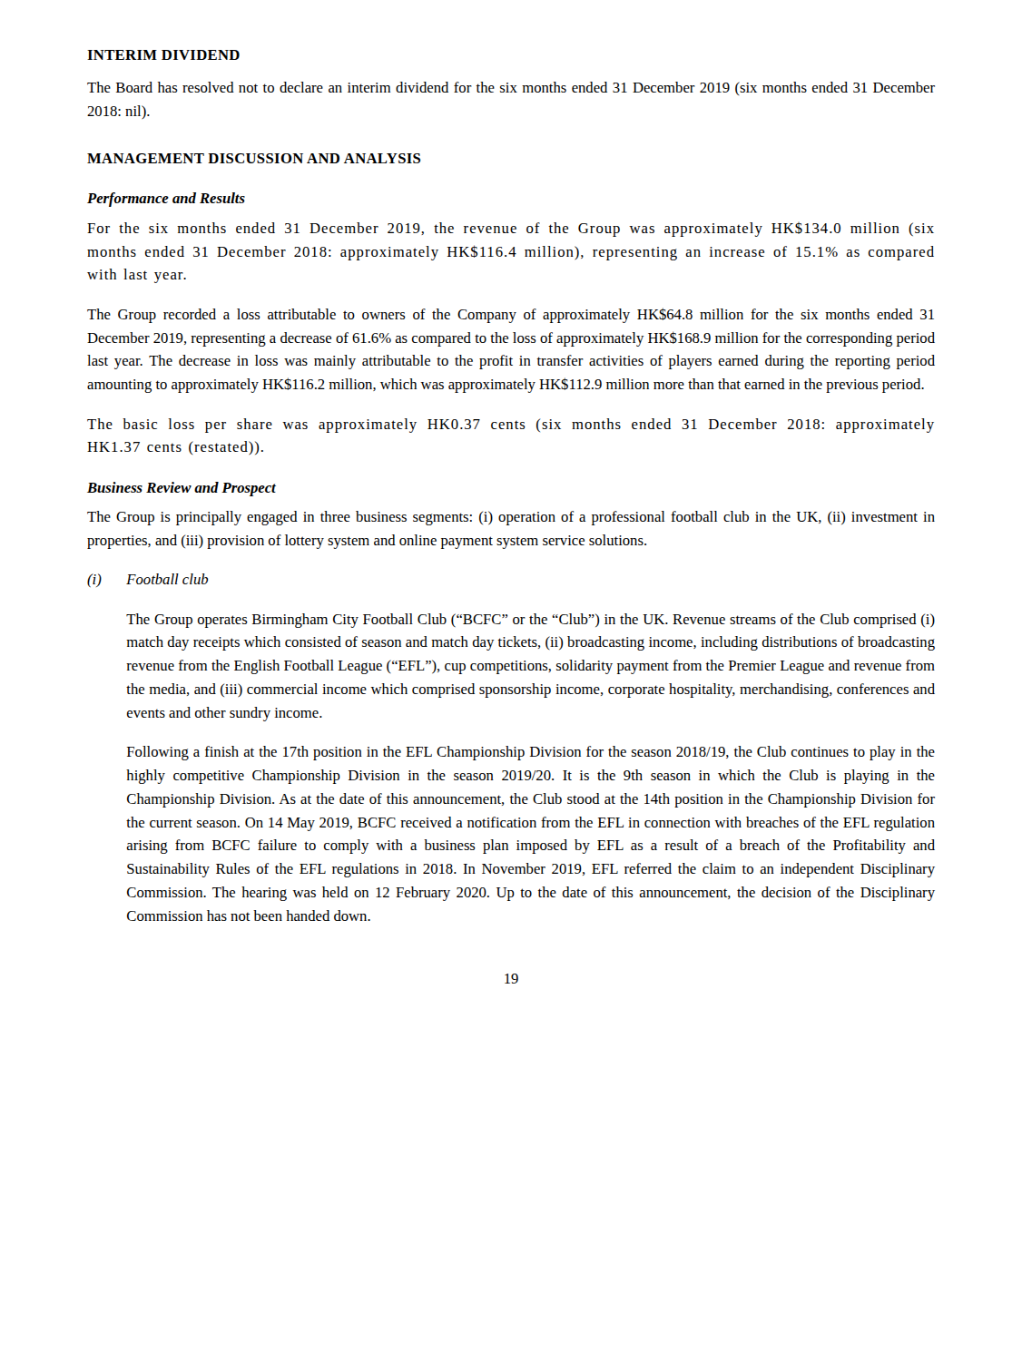INTERIM DIVIDEND
The Board has resolved not to declare an interim dividend for the six months ended 31 December 2019 (six months ended 31 December 2018: nil).
MANAGEMENT DISCUSSION AND ANALYSIS
Performance and Results
For the six months ended 31 December 2019, the revenue of the Group was approximately HK$134.0 million (six months ended 31 December 2018: approximately HK$116.4 million), representing an increase of 15.1% as compared with last year.
The Group recorded a loss attributable to owners of the Company of approximately HK$64.8 million for the six months ended 31 December 2019, representing a decrease of 61.6% as compared to the loss of approximately HK$168.9 million for the corresponding period last year. The decrease in loss was mainly attributable to the profit in transfer activities of players earned during the reporting period amounting to approximately HK$116.2 million, which was approximately HK$112.9 million more than that earned in the previous period.
The basic loss per share was approximately HK0.37 cents (six months ended 31 December 2018: approximately HK1.37 cents (restated)).
Business Review and Prospect
The Group is principally engaged in three business segments: (i) operation of a professional football club in the UK, (ii) investment in properties, and (iii) provision of lottery system and online payment system service solutions.
(i)
Football club
The Group operates Birmingham City Football Club (“BCFC” or the “Club”) in the UK. Revenue streams of the Club comprised (i) match day receipts which consisted of season and match day tickets, (ii) broadcasting income, including distributions of broadcasting revenue from the English Football League (“EFL”), cup competitions, solidarity payment from the Premier League and revenue from the media, and (iii) commercial income which comprised sponsorship income, corporate hospitality, merchandising, conferences and events and other sundry income.
Following a finish at the 17th position in the EFL Championship Division for the season 2018/19, the Club continues to play in the highly competitive Championship Division in the season 2019/20. It is the 9th season in which the Club is playing in the Championship Division. As at the date of this announcement, the Club stood at the 14th position in the Championship Division for the current season. On 14 May 2019, BCFC received a notification from the EFL in connection with breaches of the EFL regulation arising from BCFC failure to comply with a business plan imposed by EFL as a result of a breach of the Profitability and Sustainability Rules of the EFL regulations in 2018. In November 2019, EFL referred the claim to an independent Disciplinary Commission. The hearing was held on 12 February 2020. Up to the date of this announcement, the decision of the Disciplinary Commission has not been handed down.
19